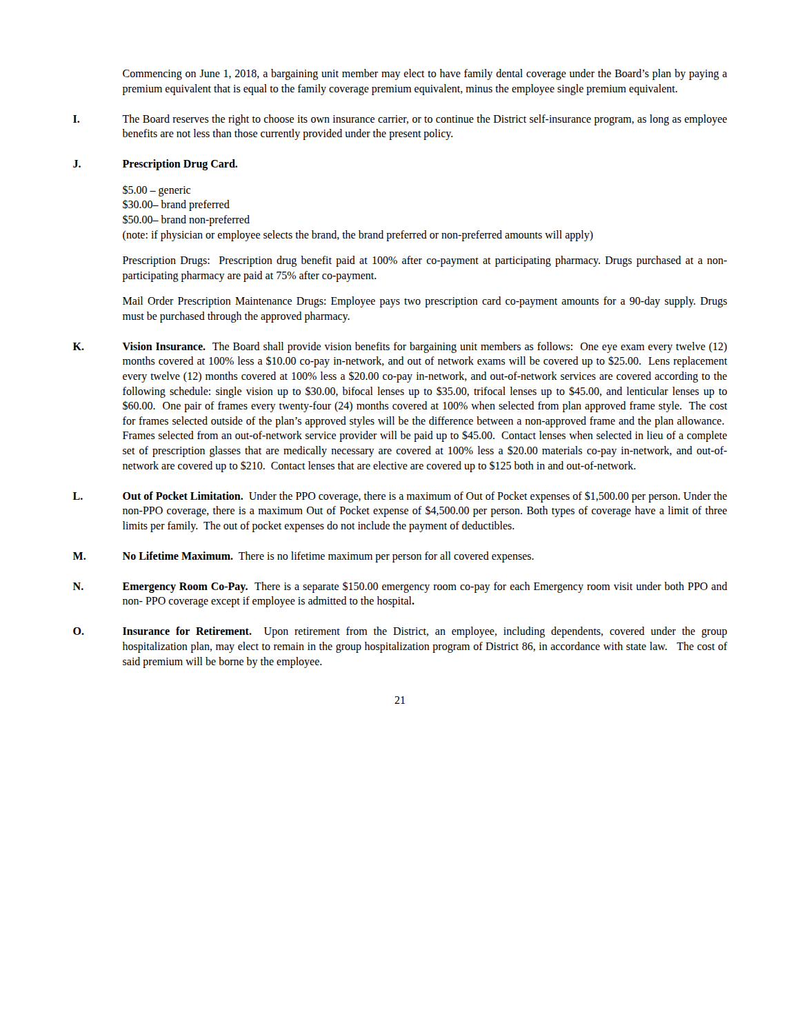Commencing on June 1, 2018, a bargaining unit member may elect to have family dental coverage under the Board’s plan by paying a premium equivalent that is equal to the family coverage premium equivalent, minus the employee single premium equivalent.
I.
The Board reserves the right to choose its own insurance carrier, or to continue the District self-insurance program, as long as employee benefits are not less than those currently provided under the present policy.
J.
Prescription Drug Card.
$5.00 – generic
$30.00– brand preferred
$50.00– brand non-preferred
(note: if physician or employee selects the brand, the brand preferred or non-preferred amounts will apply)
Prescription Drugs: Prescription drug benefit paid at 100% after co-payment at participating pharmacy. Drugs purchased at a non-participating pharmacy are paid at 75% after co-payment.
Mail Order Prescription Maintenance Drugs: Employee pays two prescription card co-payment amounts for a 90-day supply. Drugs must be purchased through the approved pharmacy.
K.
Vision Insurance. The Board shall provide vision benefits for bargaining unit members as follows: One eye exam every twelve (12) months covered at 100% less a $10.00 co-pay in-network, and out of network exams will be covered up to $25.00. Lens replacement every twelve (12) months covered at 100% less a $20.00 co-pay in-network, and out-of-network services are covered according to the following schedule: single vision up to $30.00, bifocal lenses up to $35.00, trifocal lenses up to $45.00, and lenticular lenses up to $60.00. One pair of frames every twenty-four (24) months covered at 100% when selected from plan approved frame style. The cost for frames selected outside of the plan’s approved styles will be the difference between a non-approved frame and the plan allowance. Frames selected from an out-of-network service provider will be paid up to $45.00. Contact lenses when selected in lieu of a complete set of prescription glasses that are medically necessary are covered at 100% less a $20.00 materials co-pay in-network, and out-of-network are covered up to $210. Contact lenses that are elective are covered up to $125 both in and out-of-network.
L.
Out of Pocket Limitation. Under the PPO coverage, there is a maximum of Out of Pocket expenses of $1,500.00 per person. Under the non-PPO coverage, there is a maximum Out of Pocket expense of $4,500.00 per person. Both types of coverage have a limit of three limits per family. The out of pocket expenses do not include the payment of deductibles.
M.
No Lifetime Maximum. There is no lifetime maximum per person for all covered expenses.
N.
Emergency Room Co-Pay. There is a separate $150.00 emergency room co-pay for each Emergency room visit under both PPO and non- PPO coverage except if employee is admitted to the hospital.
O.
Insurance for Retirement. Upon retirement from the District, an employee, including dependents, covered under the group hospitalization plan, may elect to remain in the group hospitalization program of District 86, in accordance with state law. The cost of said premium will be borne by the employee.
21